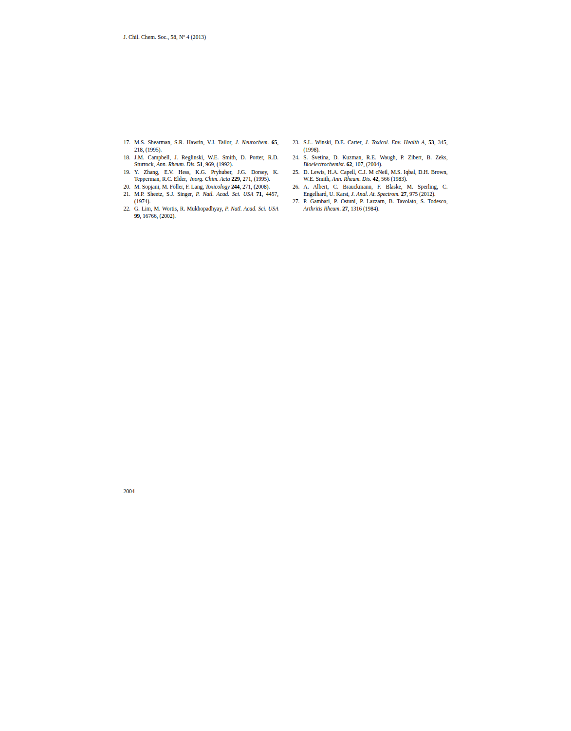J. Chil. Chem. Soc., 58, Nº 4 (2013)
17. M.S. Shearman, S.R. Hawtin, V.J. Tailor, J. Neurochem. 65, 218, (1995).
18. J.M. Campbell, J. Reglinski, W.E. Smith, D. Porter, R.D. Sturrock, Ann. Rheum. Dis. 51, 969, (1992).
19. Y. Zhang, E.V. Hess, K.G. Pryhuber, J.G. Dorsey, K. Tepperman, R.C. Elder, Inorg. Chim. Acta 229, 271, (1995).
20. M. Sopjani, M. Föller, F. Lang, Toxicology 244, 271, (2008).
21. M.P. Sheetz, S.J. Singer, P. Natl. Acad. Sci. USA 71, 4457, (1974).
22. G. Lim, M. Wortis, R. Mukhopadhyay, P. Natl. Acad. Sci. USA 99, 16766, (2002).
23. S.L. Winski, D.E. Carter, J. Toxicol. Env. Health A, 53, 345, (1998).
24. S. Svetina, D. Kuzman, R.E. Waugh, P. Zibert, B. Zeks, Bioelectrochemist. 62, 107, (2004).
25. D. Lewis, H.A. Capell, C.J. M cNeil, M.S. Iqbal, D.H. Brown, W.E. Smith, Ann. Rheum. Dis. 42, 566 (1983).
26. A. Albert, C. Brauckmann, F. Blaske, M. Sperling, C. Engelhard, U. Karst, J. Anal. At. Spectrom. 27, 975 (2012).
27. P. Gambari, P. Ostuni, P. Lazzarn, B. Tavolato, S. Todesco, Arthritis Rheum. 27, 1316 (1984).
2004